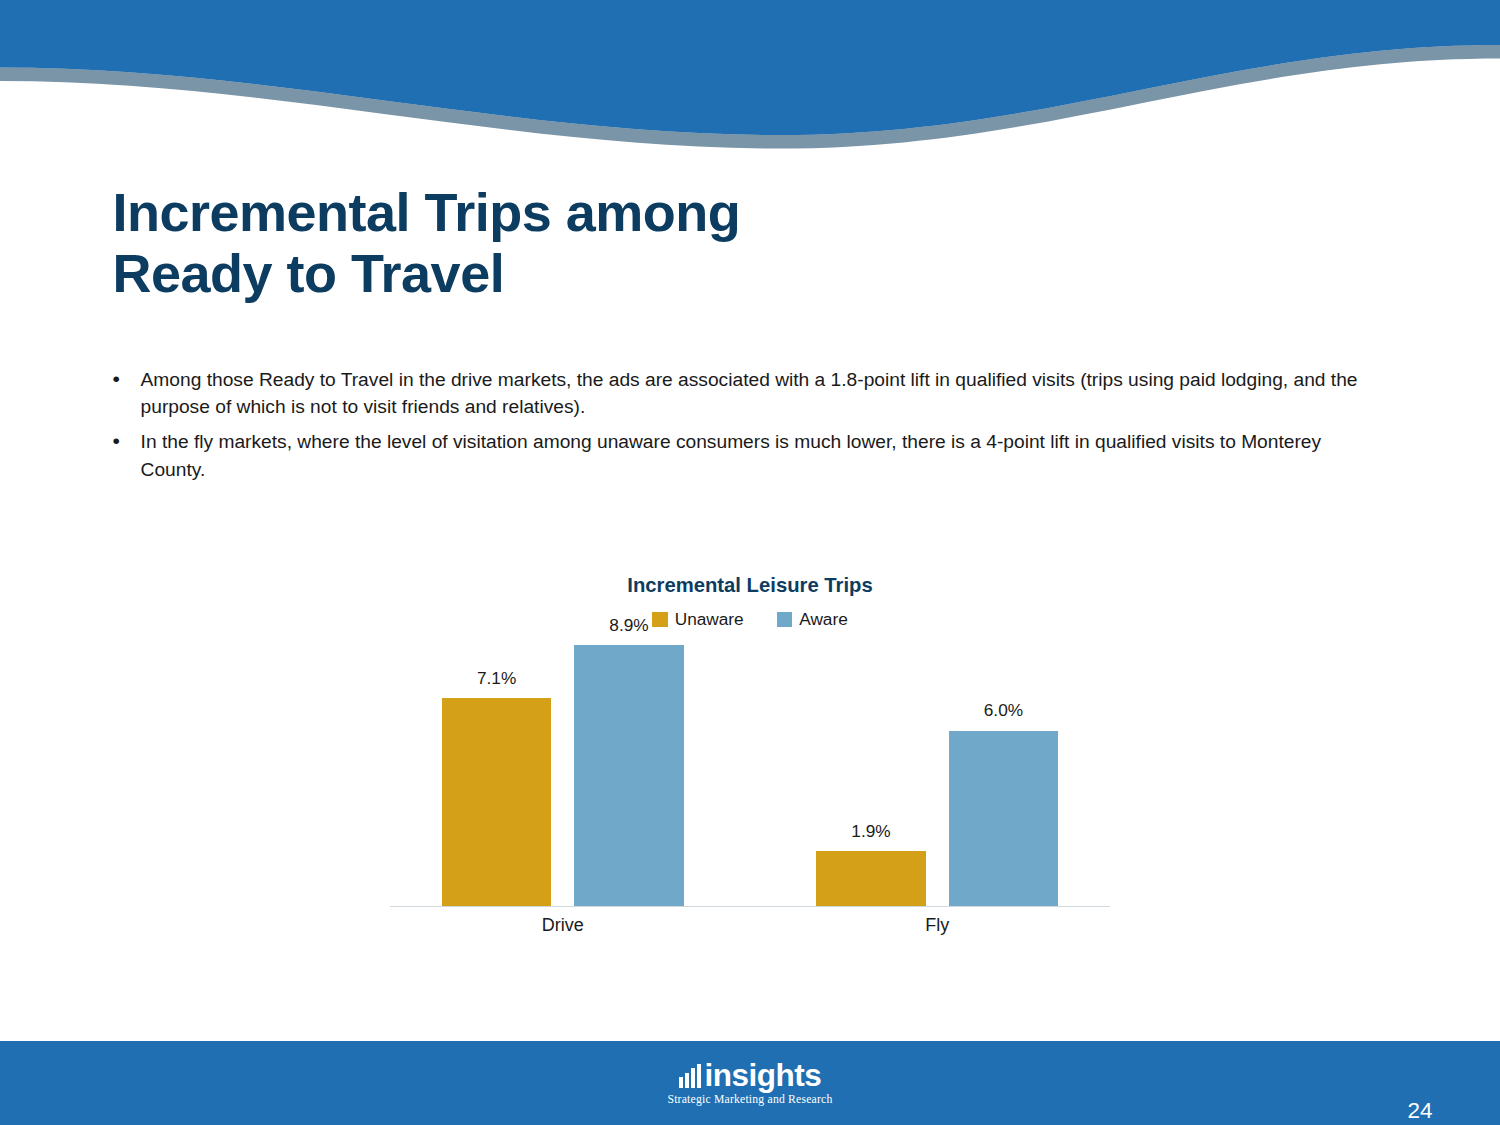Incremental Trips among
Ready to Travel
Among those Ready to Travel in the drive markets, the ads are associated with a 1.8-point lift in qualified visits (trips using paid lodging, and the purpose of which is not to visit friends and relatives).
In the fly markets, where the level of visitation among unaware consumers is much lower, there is a 4-point lift in qualified visits to Monterey County.
Incremental Leisure Trips
Unaware Aware
7.1%
8.9%
1.9%
6.0%
Drive Fly
insights
Strategic Marketing and Research
24